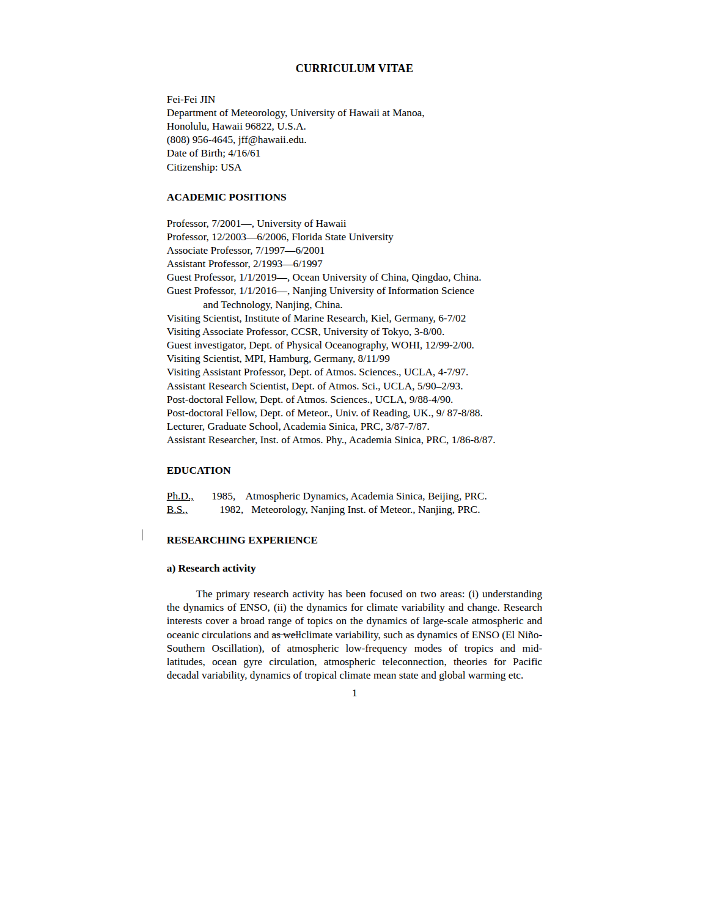CURRICULUM VITAE
Fei-Fei JIN
Department of Meteorology, University of Hawaii at Manoa,
Honolulu, Hawaii 96822, U.S.A.
(808) 956-4645, jff@hawaii.edu.
Date of Birth; 4/16/61
Citizenship: USA
ACADEMIC POSITIONS
Professor, 7/2001—, University of Hawaii
Professor, 12/2003—6/2006, Florida State University
Associate Professor, 7/1997—6/2001
Assistant Professor, 2/1993—6/1997
Guest Professor, 1/1/2019—, Ocean University of China, Qingdao, China.
Guest Professor, 1/1/2016—, Nanjing University of Information Science
and Technology, Nanjing, China.
Visiting Scientist, Institute of Marine Research, Kiel, Germany, 6-7/02
Visiting Associate Professor, CCSR, University of Tokyo, 3-8/00.
Guest investigator, Dept. of Physical Oceanography, WOHI, 12/99-2/00.
Visiting Scientist, MPI, Hamburg, Germany, 8/11/99
Visiting Assistant Professor, Dept. of Atmos. Sciences., UCLA, 4-7/97.
Assistant Research Scientist, Dept. of Atmos. Sci., UCLA, 5/90–2/93.
Post-doctoral Fellow, Dept. of Atmos. Sciences., UCLA, 9/88-4/90.
Post-doctoral Fellow, Dept. of Meteor., Univ. of Reading, UK., 9/ 87-8/88.
Lecturer, Graduate School, Academia Sinica, PRC, 3/87-7/87.
Assistant Researcher, Inst. of Atmos. Phy., Academia Sinica, PRC, 1/86-8/87.
EDUCATION
Ph.D., 1985, Atmospheric Dynamics, Academia Sinica, Beijing, PRC.
B.S., 1982, Meteorology, Nanjing Inst. of Meteor., Nanjing, PRC.
RESEARCHING EXPERIENCE
a) Research activity
The primary research activity has been focused on two areas: (i) understanding the dynamics of ENSO, (ii) the dynamics for climate variability and change. Research interests cover a broad range of topics on the dynamics of large-scale atmospheric and oceanic circulations and as wellclimate variability, such as dynamics of ENSO (El Niño-Southern Oscillation), of atmospheric low-frequency modes of tropics and mid-latitudes, ocean gyre circulation, atmospheric teleconnection, theories for Pacific decadal variability, dynamics of tropical climate mean state and global warming etc.
1